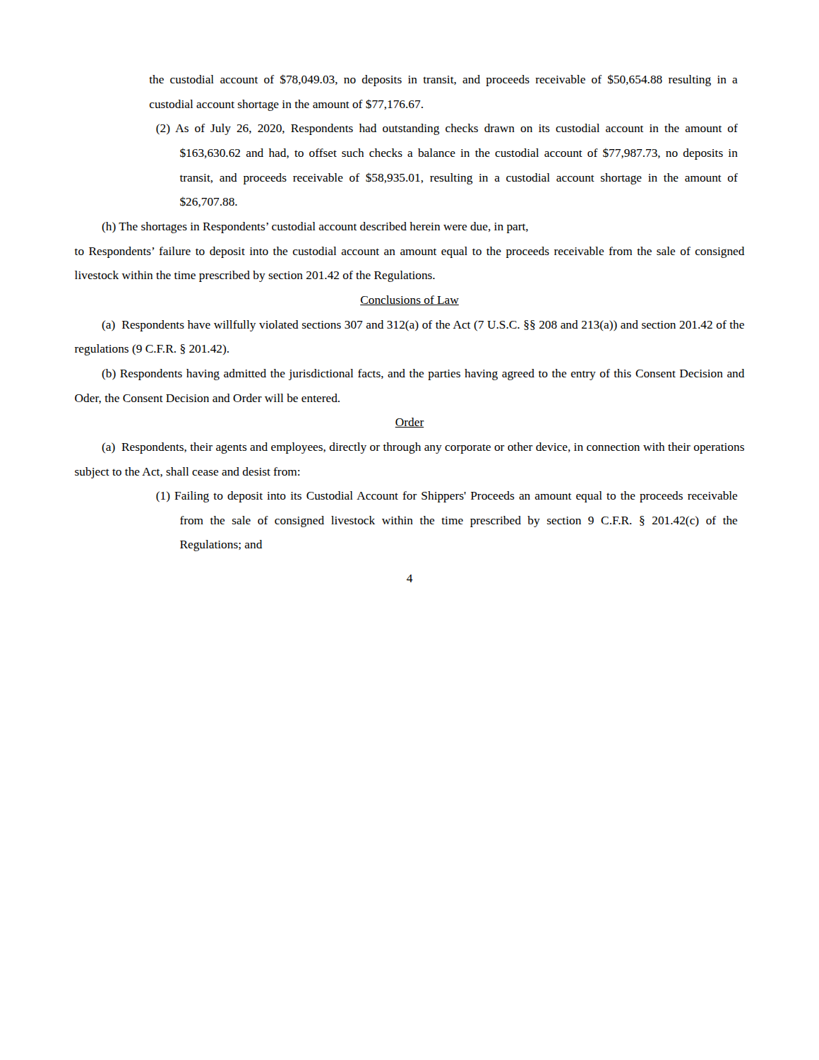the custodial account of $78,049.03, no deposits in transit, and proceeds receivable of $50,654.88 resulting in a custodial account shortage in the amount of $77,176.67.
(2) As of July 26, 2020, Respondents had outstanding checks drawn on its custodial account in the amount of $163,630.62 and had, to offset such checks a balance in the custodial account of $77,987.73, no deposits in transit, and proceeds receivable of $58,935.01, resulting in a custodial account shortage in the amount of $26,707.88.
(h) The shortages in Respondents’ custodial account described herein were due, in part,
to Respondents’ failure to deposit into the custodial account an amount equal to the proceeds receivable from the sale of consigned livestock within the time prescribed by section 201.42 of the Regulations.
Conclusions of Law
(a) Respondents have willfully violated sections 307 and 312(a) of the Act (7 U.S.C. §§ 208 and 213(a)) and section 201.42 of the regulations (9 C.F.R. § 201.42).
(b) Respondents having admitted the jurisdictional facts, and the parties having agreed to the entry of this Consent Decision and Oder, the Consent Decision and Order will be entered.
Order
(a) Respondents, their agents and employees, directly or through any corporate or other device, in connection with their operations subject to the Act, shall cease and desist from:
(1) Failing to deposit into its Custodial Account for Shippers' Proceeds an amount equal to the proceeds receivable from the sale of consigned livestock within the time prescribed by section 9 C.F.R. § 201.42(c) of the Regulations; and
4